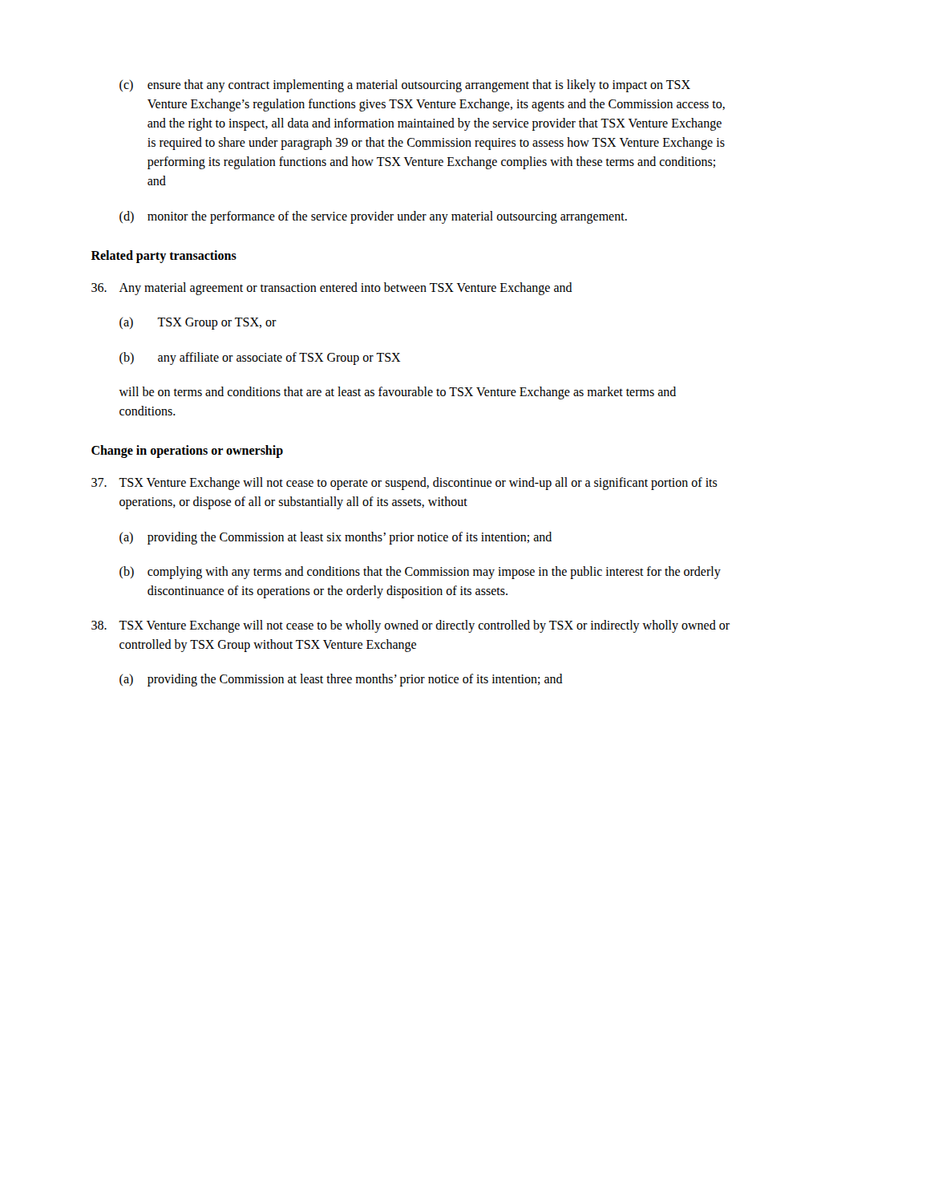(c)
ensure that any contract implementing a material outsourcing arrangement that is likely to impact on TSX Venture Exchange’s regulation functions gives TSX Venture Exchange, its agents and the Commission access to, and the right to inspect, all data and information maintained by the service provider that TSX Venture Exchange is required to share under paragraph 39 or that the Commission requires to assess how TSX Venture Exchange is performing its regulation functions and how TSX Venture Exchange complies with these terms and conditions; and
(d)
monitor the performance of the service provider under any material outsourcing arrangement.
Related party transactions
36.
Any material agreement or transaction entered into between TSX Venture Exchange and
(a)
TSX Group or TSX, or
(b)
any affiliate or associate of TSX Group or TSX
will be on terms and conditions that are at least as favourable to TSX Venture Exchange as market terms and conditions.
Change in operations or ownership
37.
TSX Venture Exchange will not cease to operate or suspend, discontinue or wind-up all or a significant portion of its operations, or dispose of all or substantially all of its assets, without
(a)
providing the Commission at least six months’ prior notice of its intention; and
(b)
complying with any terms and conditions that the Commission may impose in the public interest for the orderly discontinuance of its operations or the orderly disposition of its assets.
38.
TSX Venture Exchange will not cease to be wholly owned or directly controlled by TSX or indirectly wholly owned or controlled by TSX Group without TSX Venture Exchange
(a)
providing the Commission at least three months’ prior notice of its intention; and